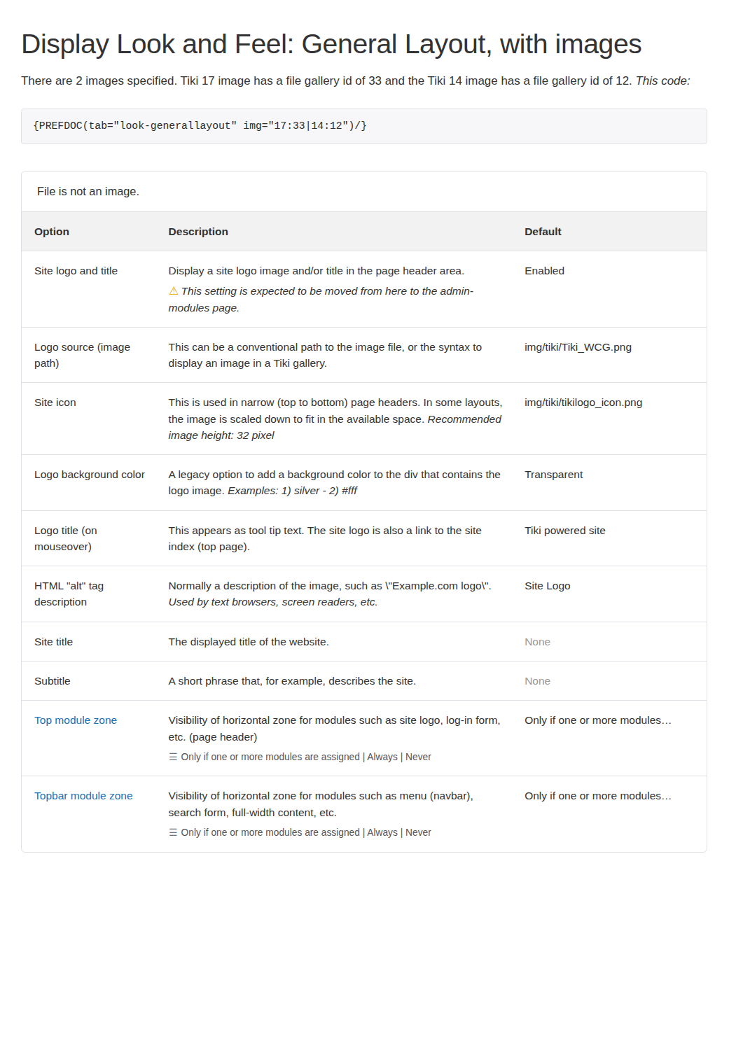Display Look and Feel: General Layout, with images
There are 2 images specified. Tiki 17 image has a file gallery id of 33 and the Tiki 14 image has a file gallery id of 12. This code:
{PREFDOC(tab="look-generallayout" img="17:33|14:12")/}
File is not an image.
| Option | Description | Default |
| --- | --- | --- |
| Site logo and title | Display a site logo image and/or title in the page header area. ⚠ This setting is expected to be moved from here to the admin-modules page. | Enabled |
| Logo source (image path) | This can be a conventional path to the image file, or the syntax to display an image in a Tiki gallery. | img/tiki/Tiki_WCG.png |
| Site icon | This is used in narrow (top to bottom) page headers. In some layouts, the image is scaled down to fit in the available space. Recommended image height: 32 pixel | img/tiki/tikilogo_icon.png |
| Logo background color | A legacy option to add a background color to the div that contains the logo image. Examples: 1) silver - 2) #fff | Transparent |
| Logo title (on mouseover) | This appears as tool tip text. The site logo is also a link to the site index (top page). | Tiki powered site |
| HTML "alt" tag description | Normally a description of the image, such as \"Example.com logo\". Used by text browsers, screen readers, etc. | Site Logo |
| Site title | The displayed title of the website. | None |
| Subtitle | A short phrase that, for example, describes the site. | None |
| Top module zone | Visibility of horizontal zone for modules such as site logo, log-in form, etc. (page header) ☰ Only if one or more modules are assigned / Always / Never | Only if one or more modules… |
| Topbar module zone | Visibility of horizontal zone for modules such as menu (navbar), search form, full-width content, etc. ☰ Only if one or more modules are assigned / Always / Never | Only if one or more modules… |